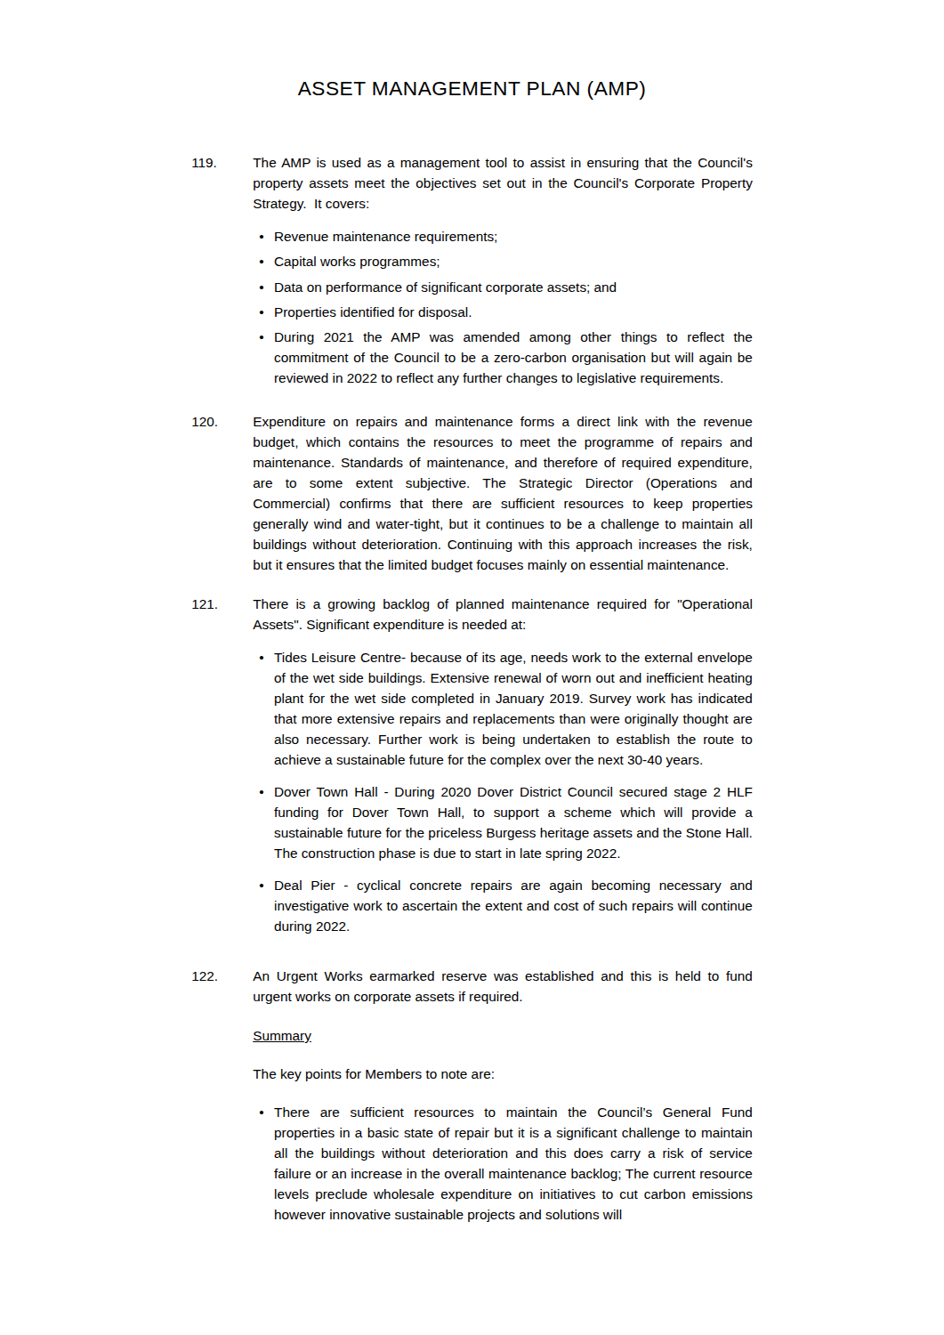ASSET MANAGEMENT PLAN (AMP)
119.
The AMP is used as a management tool to assist in ensuring that the Council's property assets meet the objectives set out in the Council's Corporate Property Strategy. It covers:
Revenue maintenance requirements;
Capital works programmes;
Data on performance of significant corporate assets; and
Properties identified for disposal.
During 2021 the AMP was amended among other things to reflect the commitment of the Council to be a zero-carbon organisation but will again be reviewed in 2022 to reflect any further changes to legislative requirements.
120.
Expenditure on repairs and maintenance forms a direct link with the revenue budget, which contains the resources to meet the programme of repairs and maintenance. Standards of maintenance, and therefore of required expenditure, are to some extent subjective. The Strategic Director (Operations and Commercial) confirms that there are sufficient resources to keep properties generally wind and water-tight, but it continues to be a challenge to maintain all buildings without deterioration. Continuing with this approach increases the risk, but it ensures that the limited budget focuses mainly on essential maintenance.
121.
There is a growing backlog of planned maintenance required for "Operational Assets". Significant expenditure is needed at:
Tides Leisure Centre- because of its age, needs work to the external envelope of the wet side buildings. Extensive renewal of worn out and inefficient heating plant for the wet side completed in January 2019. Survey work has indicated that more extensive repairs and replacements than were originally thought are also necessary. Further work is being undertaken to establish the route to achieve a sustainable future for the complex over the next 30-40 years.
Dover Town Hall - During 2020 Dover District Council secured stage 2 HLF funding for Dover Town Hall, to support a scheme which will provide a sustainable future for the priceless Burgess heritage assets and the Stone Hall. The construction phase is due to start in late spring 2022.
Deal Pier - cyclical concrete repairs are again becoming necessary and investigative work to ascertain the extent and cost of such repairs will continue during 2022.
122.
An Urgent Works earmarked reserve was established and this is held to fund urgent works on corporate assets if required.
Summary
The key points for Members to note are:
•
There are sufficient resources to maintain the Council’s General Fund properties in a basic state of repair but it is a significant challenge to maintain all the buildings without deterioration and this does carry a risk of service failure or an increase in the overall maintenance backlog; The current resource levels preclude wholesale expenditure on initiatives to cut carbon emissions however innovative sustainable projects and solutions will